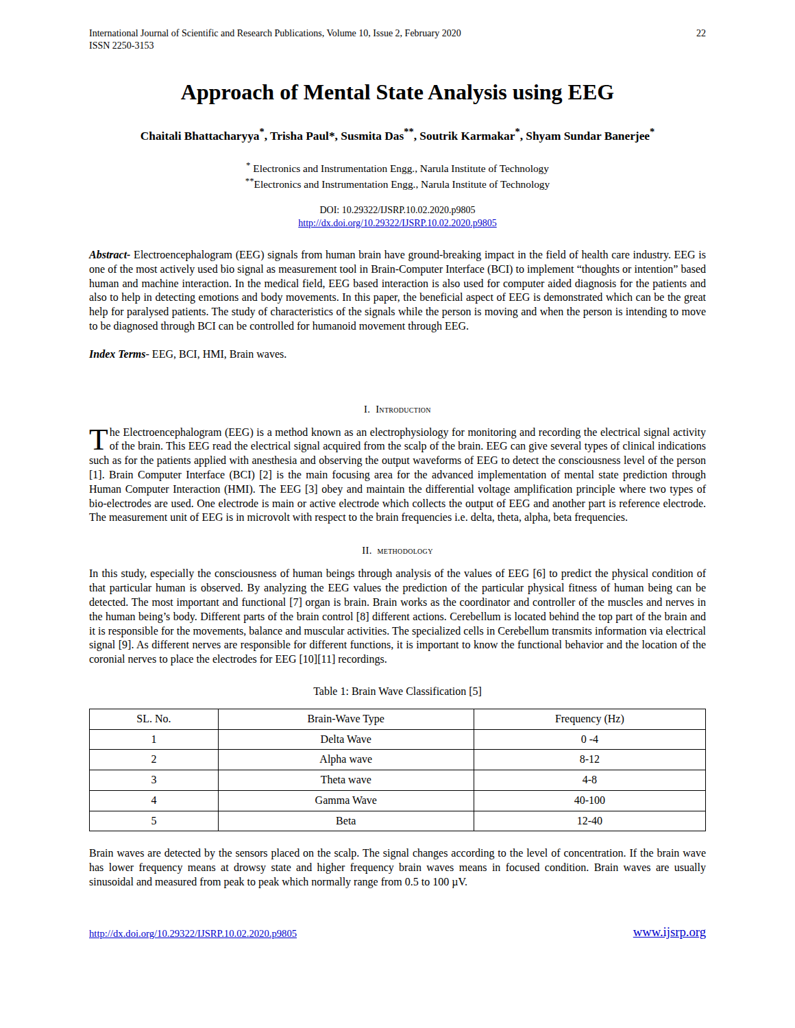International Journal of Scientific and Research Publications, Volume 10, Issue 2, February 2020
ISSN 2250-3153
22
Approach of Mental State Analysis using EEG
Chaitali Bhattacharyya*, Trisha Paul*, Susmita Das**, Soutrik Karmakar*, Shyam Sundar Banerjee*
* Electronics and Instrumentation Engg., Narula Institute of Technology
**Electronics and Instrumentation Engg., Narula Institute of Technology
DOI: 10.29322/IJSRP.10.02.2020.p9805
http://dx.doi.org/10.29322/IJSRP.10.02.2020.p9805
Abstract- Electroencephalogram (EEG) signals from human brain have ground-breaking impact in the field of health care industry. EEG is one of the most actively used bio signal as measurement tool in Brain-Computer Interface (BCI) to implement “thoughts or intention” based human and machine interaction. In the medical field, EEG based interaction is also used for computer aided diagnosis for the patients and also to help in detecting emotions and body movements. In this paper, the beneficial aspect of EEG is demonstrated which can be the great help for paralysed patients. The study of characteristics of the signals while the person is moving and when the person is intending to move to be diagnosed through BCI can be controlled for humanoid movement through EEG.
Index Terms- EEG, BCI, HMI, Brain waves.
I. Introduction
The Electroencephalogram (EEG) is a method known as an electrophysiology for monitoring and recording the electrical signal activity of the brain. This EEG read the electrical signal acquired from the scalp of the brain. EEG can give several types of clinical indications such as for the patients applied with anesthesia and observing the output waveforms of EEG to detect the consciousness level of the person [1]. Brain Computer Interface (BCI) [2] is the main focusing area for the advanced implementation of mental state prediction through Human Computer Interaction (HMI). The EEG [3] obey and maintain the differential voltage amplification principle where two types of bio-electrodes are used. One electrode is main or active electrode which collects the output of EEG and another part is reference electrode. The measurement unit of EEG is in microvolt with respect to the brain frequencies i.e. delta, theta, alpha, beta frequencies.
II. methodology
In this study, especially the consciousness of human beings through analysis of the values of EEG [6] to predict the physical condition of that particular human is observed. By analyzing the EEG values the prediction of the particular physical fitness of human being can be detected. The most important and functional [7] organ is brain. Brain works as the coordinator and controller of the muscles and nerves in the human being’s body. Different parts of the brain control [8] different actions. Cerebellum is located behind the top part of the brain and it is responsible for the movements, balance and muscular activities. The specialized cells in Cerebellum transmits information via electrical signal [9]. As different nerves are responsible for different functions, it is important to know the functional behavior and the location of the coronial nerves to place the electrodes for EEG [10][11] recordings.
Table 1: Brain Wave Classification [5]
| SL. No. | Brain-Wave Type | Frequency (Hz) |
| --- | --- | --- |
| 1 | Delta Wave | 0 -4 |
| 2 | Alpha wave | 8-12 |
| 3 | Theta wave | 4-8 |
| 4 | Gamma Wave | 40-100 |
| 5 | Beta | 12-40 |
Brain waves are detected by the sensors placed on the scalp. The signal changes according to the level of concentration. If the brain wave has lower frequency means at drowsy state and higher frequency brain waves means in focused condition. Brain waves are usually sinusoidal and measured from peak to peak which normally range from 0.5 to 100 µV.
http://dx.doi.org/10.29322/IJSRP.10.02.2020.p9805
www.ijsrp.org